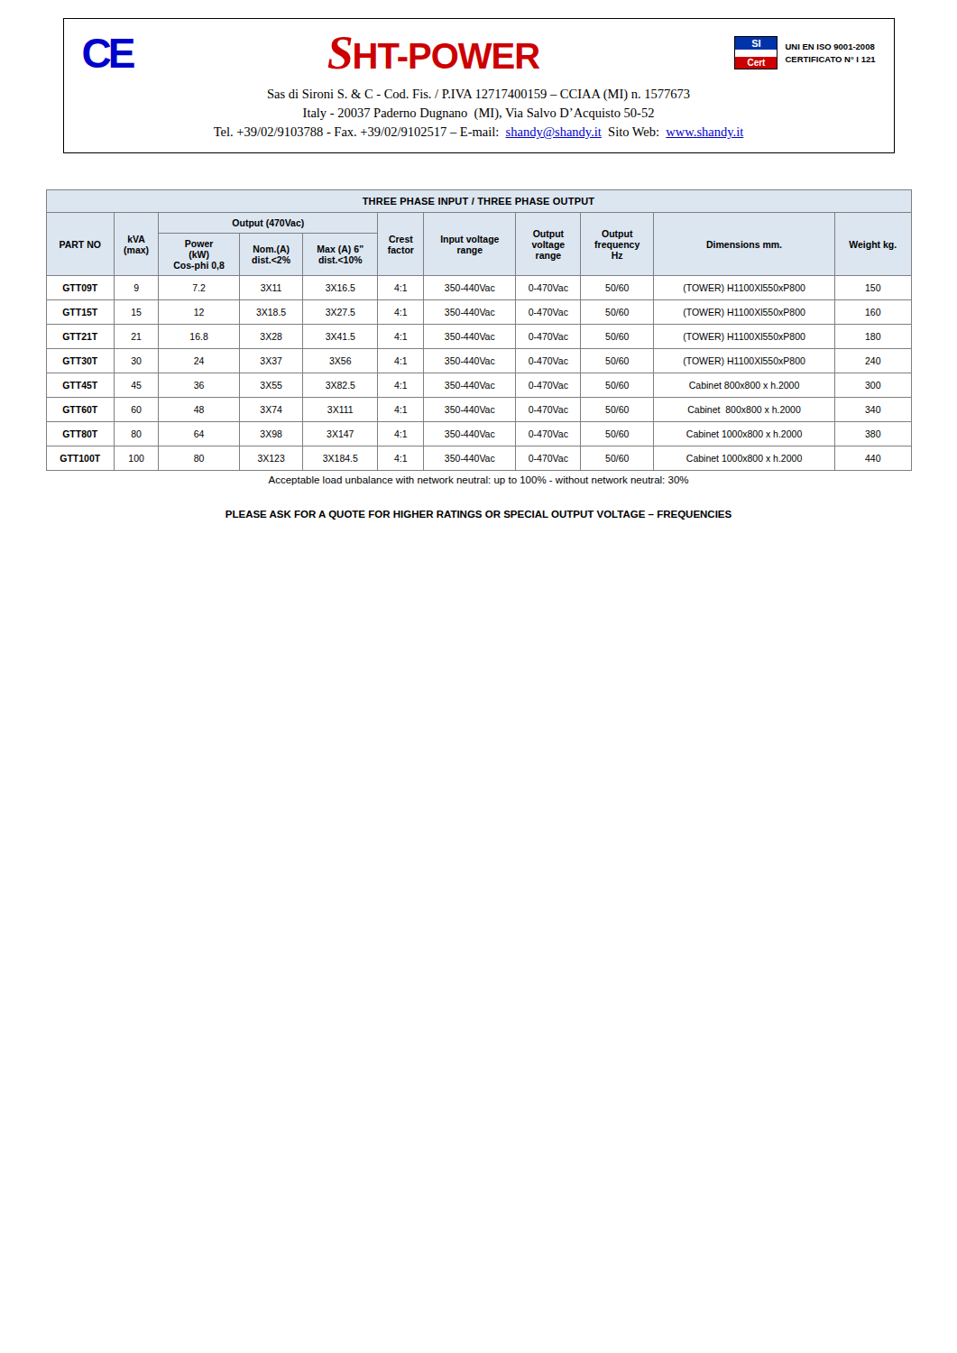CE
SHT-POWER
SI
Cert
UNI EN ISO 9001-2008
CERTIFICATO N° I 121
Sas di Sironi S. & C - Cod. Fis. / P.IVA 12717400159 – CCIAA (MI) n. 1577673
Italy - 20037 Paderno Dugnano (MI), Via Salvo D’Acquisto 50-52
Tel. +39/02/9103788 - Fax. +39/02/9102517 – E-mail: shandy@shandy.it Sito Web: www.shandy.it
| THREE PHASE INPUT / THREE PHASE OUTPUT |
| --- |
| PART NO | kVA (max) | Output (470Vac) | Crest factor | Input voltage range | Output voltage range | Output frequency Hz | Dimensions mm. | Weight kg. |
| Power (kW) Cos-phi 0,8 | Nom.(A) dist.<2% | Max (A) 6” dist.<10% |
| GTT09T | 9 | 7.2 | 3X11 | 3X16.5 | 4:1 | 350-440Vac | 0-470Vac | 50/60 | (TOWER) H1100Xl550xP800 | 150 |
| GTT15T | 15 | 12 | 3X18.5 | 3X27.5 | 4:1 | 350-440Vac | 0-470Vac | 50/60 | (TOWER) H1100Xl550xP800 | 160 |
| GTT21T | 21 | 16.8 | 3X28 | 3X41.5 | 4:1 | 350-440Vac | 0-470Vac | 50/60 | (TOWER) H1100Xl550xP800 | 180 |
| GTT30T | 30 | 24 | 3X37 | 3X56 | 4:1 | 350-440Vac | 0-470Vac | 50/60 | (TOWER) H1100Xl550xP800 | 240 |
| GTT45T | 45 | 36 | 3X55 | 3X82.5 | 4:1 | 350-440Vac | 0-470Vac | 50/60 | Cabinet 800x800 x h.2000 | 300 |
| GTT60T | 60 | 48 | 3X74 | 3X111 | 4:1 | 350-440Vac | 0-470Vac | 50/60 | Cabinet 800x800 x h.2000 | 340 |
| GTT80T | 80 | 64 | 3X98 | 3X147 | 4:1 | 350-440Vac | 0-470Vac | 50/60 | Cabinet 1000x800 x h.2000 | 380 |
| GTT100T | 100 | 80 | 3X123 | 3X184.5 | 4:1 | 350-440Vac | 0-470Vac | 50/60 | Cabinet 1000x800 x h.2000 | 440 |
Acceptable load unbalance with network neutral: up to 100% - without network neutral: 30%
PLEASE ASK FOR A QUOTE FOR HIGHER RATINGS OR SPECIAL OUTPUT VOLTAGE – FREQUENCIES